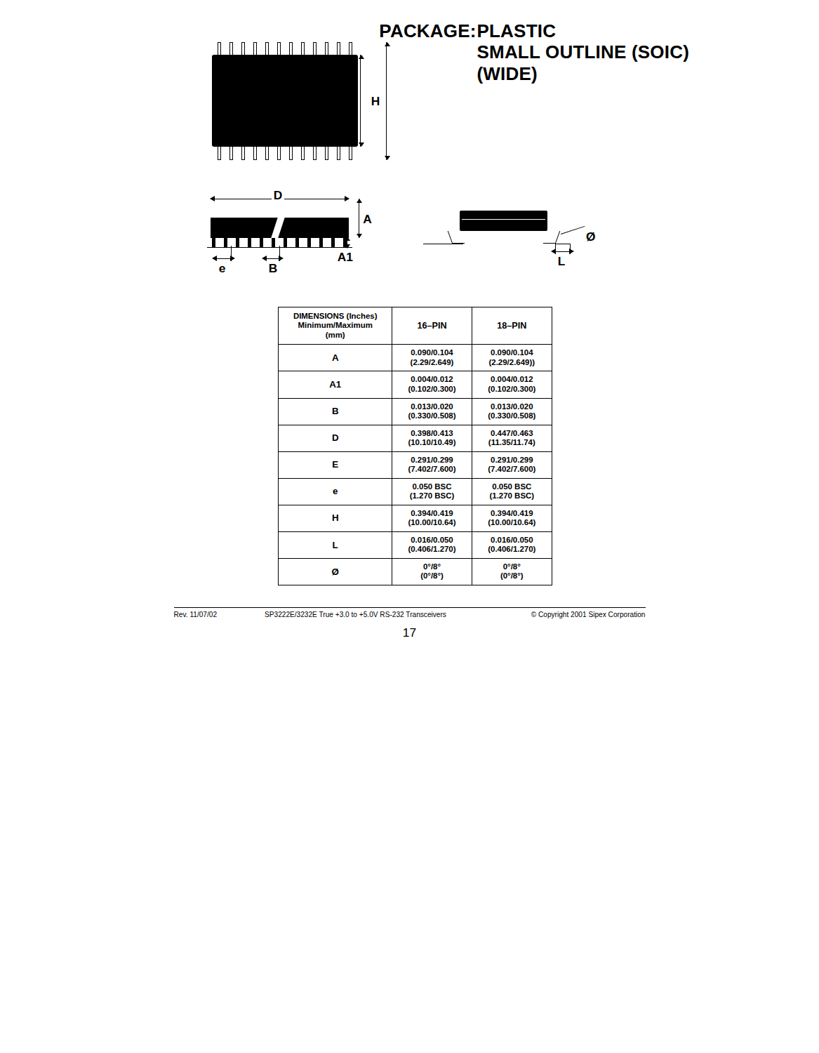PACKAGE: PLASTIC
SMALL OUTLINE (SOIC)
(WIDE)
E
H
D
A
A1
e
B
Ø
L
| DIMENSIONS (Inches) Minimum/Maximum (mm) | 16–PIN | 18–PIN |
| --- | --- | --- |
| A | 0.090/0.104 (2.29/2.649) | 0.090/0.104 (2.29/2.649)) |
| A1 | 0.004/0.012 (0.102/0.300) | 0.004/0.012 (0.102/0.300) |
| B | 0.013/0.020 (0.330/0.508) | 0.013/0.020 (0.330/0.508) |
| D | 0.398/0.413 (10.10/10.49) | 0.447/0.463 (11.35/11.74) |
| E | 0.291/0.299 (7.402/7.600) | 0.291/0.299 (7.402/7.600) |
| e | 0.050 BSC (1.270 BSC) | 0.050 BSC (1.270 BSC) |
| H | 0.394/0.419 (10.00/10.64) | 0.394/0.419 (10.00/10.64) |
| L | 0.016/0.050 (0.406/1.270) | 0.016/0.050 (0.406/1.270) |
| Ø | 0°/8° (0°/8°) | 0°/8° (0°/8°) |
Rev. 11/07/02
SP3222E/3232E True +3.0 to +5.0V RS-232 Transceivers
© Copyright 2001 Sipex Corporation
17